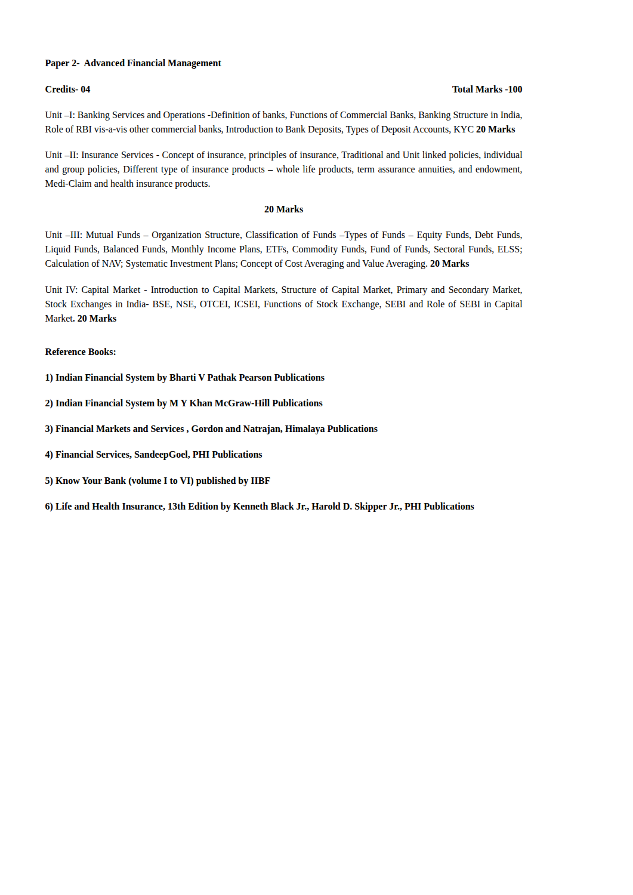Paper 2- Advanced Financial Management
Credits- 04 Total Marks -100
Unit –I: Banking Services and Operations -Definition of banks, Functions of Commercial Banks, Banking Structure in India, Role of RBI vis-a-vis other commercial banks, Introduction to Bank Deposits, Types of Deposit Accounts, KYC 20 Marks
Unit –II: Insurance Services - Concept of insurance, principles of insurance, Traditional and Unit linked policies, individual and group policies, Different type of insurance products – whole life products, term assurance annuities, and endowment, Medi-Claim and health insurance products.
20 Marks
Unit –III: Mutual Funds – Organization Structure, Classification of Funds –Types of Funds – Equity Funds, Debt Funds, Liquid Funds, Balanced Funds, Monthly Income Plans, ETFs, Commodity Funds, Fund of Funds, Sectoral Funds, ELSS; Calculation of NAV; Systematic Investment Plans; Concept of Cost Averaging and Value Averaging. 20 Marks
Unit IV: Capital Market - Introduction to Capital Markets, Structure of Capital Market, Primary and Secondary Market, Stock Exchanges in India- BSE, NSE, OTCEI, ICSEI, Functions of Stock Exchange, SEBI and Role of SEBI in Capital Market. 20 Marks
Reference Books:
1) Indian Financial System by Bharti V Pathak Pearson Publications
2) Indian Financial System by M Y Khan McGraw-Hill Publications
3) Financial Markets and Services , Gordon and Natrajan, Himalaya Publications
4) Financial Services, SandeepGoel, PHI Publications
5) Know Your Bank (volume I to VI) published by IIBF
6) Life and Health Insurance, 13th Edition by Kenneth Black Jr., Harold D. Skipper Jr., PHI Publications